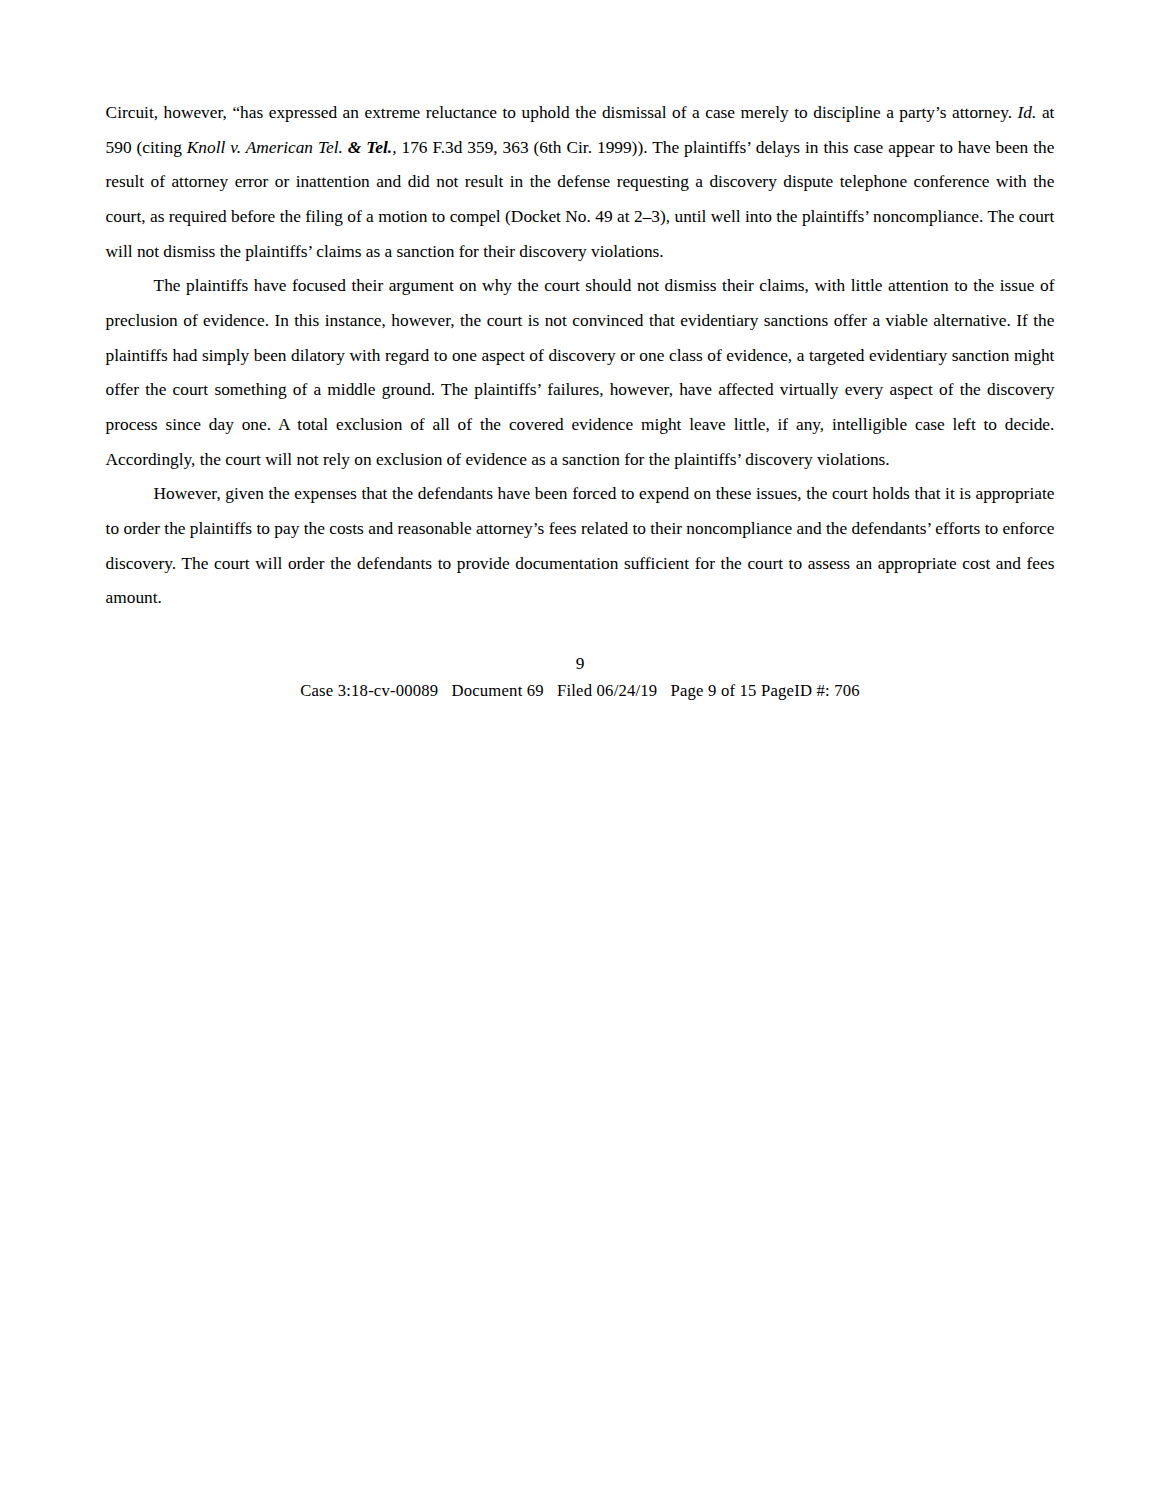Circuit, however, “has expressed an extreme reluctance to uphold the dismissal of a case merely to discipline a party’s attorney. Id. at 590 (citing Knoll v. American Tel. & Tel., 176 F.3d 359, 363 (6th Cir. 1999)). The plaintiffs’ delays in this case appear to have been the result of attorney error or inattention and did not result in the defense requesting a discovery dispute telephone conference with the court, as required before the filing of a motion to compel (Docket No. 49 at 2–3), until well into the plaintiffs’ noncompliance. The court will not dismiss the plaintiffs’ claims as a sanction for their discovery violations.
The plaintiffs have focused their argument on why the court should not dismiss their claims, with little attention to the issue of preclusion of evidence. In this instance, however, the court is not convinced that evidentiary sanctions offer a viable alternative. If the plaintiffs had simply been dilatory with regard to one aspect of discovery or one class of evidence, a targeted evidentiary sanction might offer the court something of a middle ground. The plaintiffs’ failures, however, have affected virtually every aspect of the discovery process since day one. A total exclusion of all of the covered evidence might leave little, if any, intelligible case left to decide. Accordingly, the court will not rely on exclusion of evidence as a sanction for the plaintiffs’ discovery violations.
However, given the expenses that the defendants have been forced to expend on these issues, the court holds that it is appropriate to order the plaintiffs to pay the costs and reasonable attorney’s fees related to their noncompliance and the defendants’ efforts to enforce discovery. The court will order the defendants to provide documentation sufficient for the court to assess an appropriate cost and fees amount.
9
Case 3:18-cv-00089 Document 69 Filed 06/24/19 Page 9 of 15 PageID #: 706